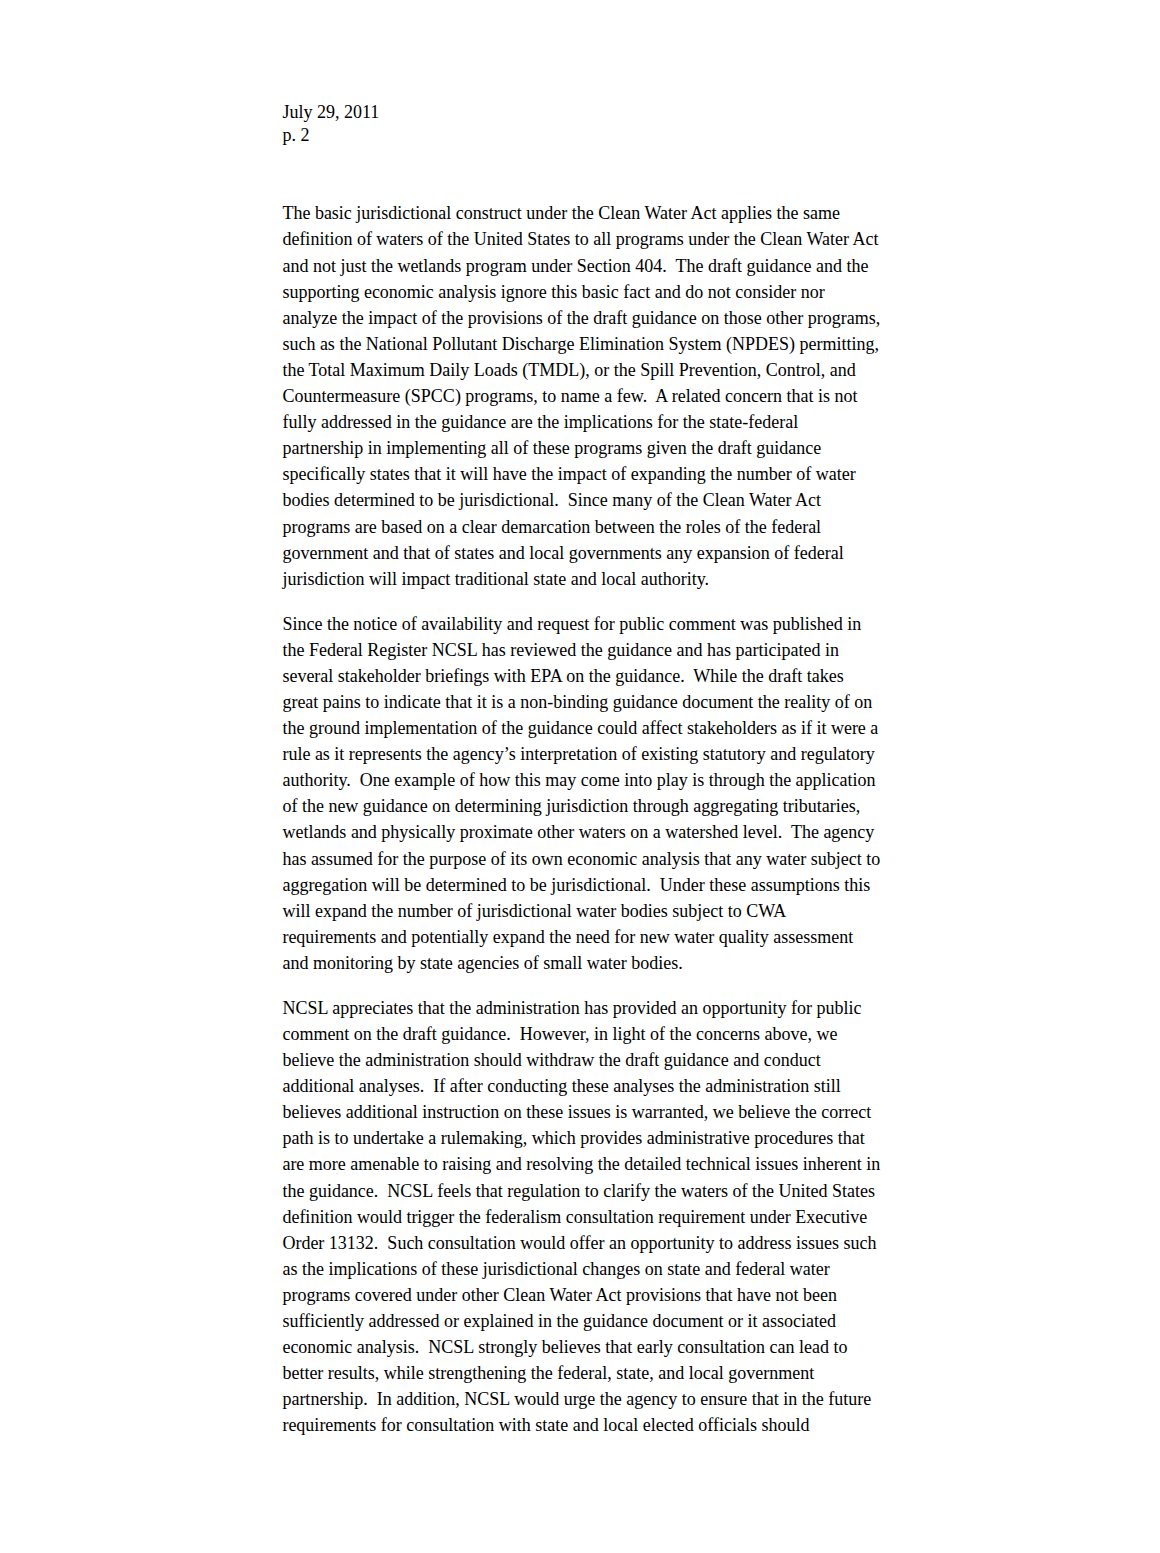July 29, 2011
p. 2
The basic jurisdictional construct under the Clean Water Act applies the same definition of waters of the United States to all programs under the Clean Water Act and not just the wetlands program under Section 404. The draft guidance and the supporting economic analysis ignore this basic fact and do not consider nor analyze the impact of the provisions of the draft guidance on those other programs, such as the National Pollutant Discharge Elimination System (NPDES) permitting, the Total Maximum Daily Loads (TMDL), or the Spill Prevention, Control, and Countermeasure (SPCC) programs, to name a few. A related concern that is not fully addressed in the guidance are the implications for the state-federal partnership in implementing all of these programs given the draft guidance specifically states that it will have the impact of expanding the number of water bodies determined to be jurisdictional. Since many of the Clean Water Act programs are based on a clear demarcation between the roles of the federal government and that of states and local governments any expansion of federal jurisdiction will impact traditional state and local authority.
Since the notice of availability and request for public comment was published in the Federal Register NCSL has reviewed the guidance and has participated in several stakeholder briefings with EPA on the guidance. While the draft takes great pains to indicate that it is a non-binding guidance document the reality of on the ground implementation of the guidance could affect stakeholders as if it were a rule as it represents the agency’s interpretation of existing statutory and regulatory authority. One example of how this may come into play is through the application of the new guidance on determining jurisdiction through aggregating tributaries, wetlands and physically proximate other waters on a watershed level. The agency has assumed for the purpose of its own economic analysis that any water subject to aggregation will be determined to be jurisdictional. Under these assumptions this will expand the number of jurisdictional water bodies subject to CWA requirements and potentially expand the need for new water quality assessment and monitoring by state agencies of small water bodies.
NCSL appreciates that the administration has provided an opportunity for public comment on the draft guidance. However, in light of the concerns above, we believe the administration should withdraw the draft guidance and conduct additional analyses. If after conducting these analyses the administration still believes additional instruction on these issues is warranted, we believe the correct path is to undertake a rulemaking, which provides administrative procedures that are more amenable to raising and resolving the detailed technical issues inherent in the guidance. NCSL feels that regulation to clarify the waters of the United States definition would trigger the federalism consultation requirement under Executive Order 13132. Such consultation would offer an opportunity to address issues such as the implications of these jurisdictional changes on state and federal water programs covered under other Clean Water Act provisions that have not been sufficiently addressed or explained in the guidance document or it associated economic analysis. NCSL strongly believes that early consultation can lead to better results, while strengthening the federal, state, and local government partnership. In addition, NCSL would urge the agency to ensure that in the future requirements for consultation with state and local elected officials should